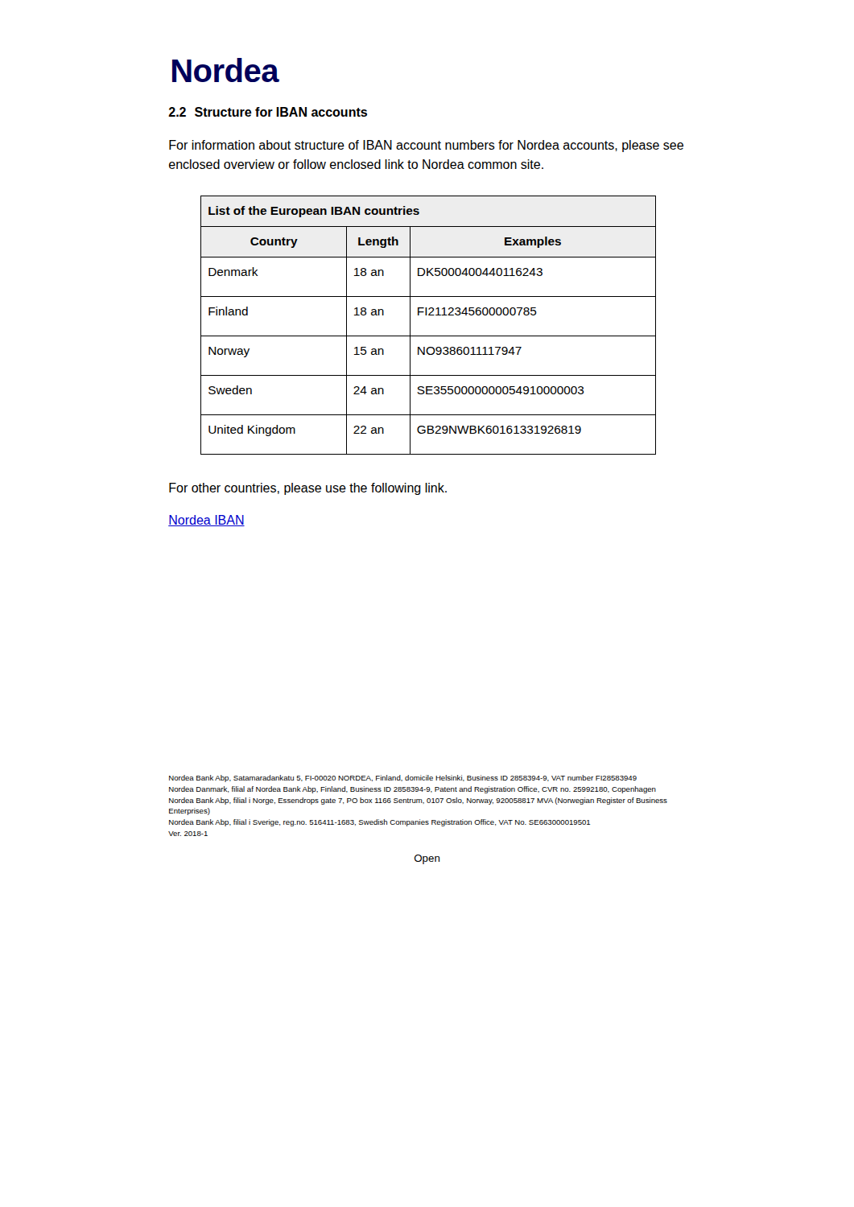Nordea
2.2 Structure for IBAN accounts
For information about structure of IBAN account numbers for Nordea accounts, please see enclosed overview or follow enclosed link to Nordea common site.
| List of the European IBAN countries |
| --- |
| Country | Length | Examples |
| Denmark | 18 an | DK5000400440116243 |
| Finland | 18 an | FI2112345600000785 |
| Norway | 15 an | NO9386011117947 |
| Sweden | 24 an | SE3550000000054910000003 |
| United Kingdom | 22 an | GB29NWBK60161331926819 |
For other countries, please use the following link.
Nordea IBAN
Nordea Bank Abp, Satamaradankatu 5, FI-00020 NORDEA, Finland, domicile Helsinki, Business ID 2858394-9, VAT number FI28583949
Nordea Danmark, filial af Nordea Bank Abp, Finland, Business ID 2858394-9, Patent and Registration Office, CVR no. 25992180, Copenhagen
Nordea Bank Abp, filial i Norge, Essendrops gate 7, PO box 1166 Sentrum, 0107 Oslo, Norway, 920058817 MVA (Norwegian Register of Business Enterprises)
Nordea Bank Abp, filial i Sverige, reg.no. 516411-1683, Swedish Companies Registration Office, VAT No. SE663000019501
Ver. 2018-1
Open